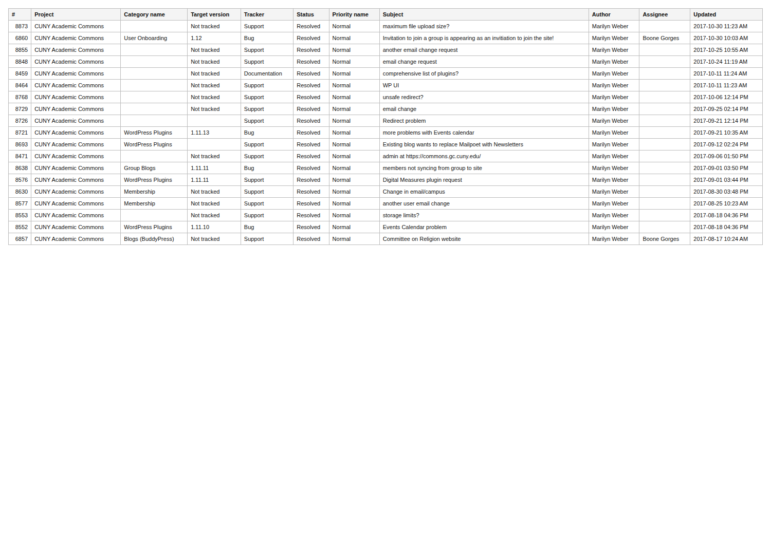| # | Project | Category name | Target version | Tracker | Status | Priority name | Subject | Author | Assignee | Updated |
| --- | --- | --- | --- | --- | --- | --- | --- | --- | --- | --- |
| 8873 | CUNY Academic Commons | | Not tracked | Support | Resolved | Normal | maximum file upload size? | Marilyn Weber | | 2017-10-30 11:23 AM |
| 6860 | CUNY Academic Commons | User Onboarding | 1.12 | Bug | Resolved | Normal | Invitation to join a group is appearing as an invitiation to join the site! | Marilyn Weber | Boone Gorges | 2017-10-30 10:03 AM |
| 8855 | CUNY Academic Commons | | Not tracked | Support | Resolved | Normal | another email change request | Marilyn Weber | | 2017-10-25 10:55 AM |
| 8848 | CUNY Academic Commons | | Not tracked | Support | Resolved | Normal | email change request | Marilyn Weber | | 2017-10-24 11:19 AM |
| 8459 | CUNY Academic Commons | | Not tracked | Documentation | Resolved | Normal | comprehensive list of plugins? | Marilyn Weber | | 2017-10-11 11:24 AM |
| 8464 | CUNY Academic Commons | | Not tracked | Support | Resolved | Normal | WP UI | Marilyn Weber | | 2017-10-11 11:23 AM |
| 8768 | CUNY Academic Commons | | Not tracked | Support | Resolved | Normal | unsafe redirect? | Marilyn Weber | | 2017-10-06 12:14 PM |
| 8729 | CUNY Academic Commons | | Not tracked | Support | Resolved | Normal | email change | Marilyn Weber | | 2017-09-25 02:14 PM |
| 8726 | CUNY Academic Commons | | | Support | Resolved | Normal | Redirect problem | Marilyn Weber | | 2017-09-21 12:14 PM |
| 8721 | CUNY Academic Commons | WordPress Plugins | 1.11.13 | Bug | Resolved | Normal | more problems with Events calendar | Marilyn Weber | | 2017-09-21 10:35 AM |
| 8693 | CUNY Academic Commons | WordPress Plugins | | Support | Resolved | Normal | Existing blog wants to replace Mailpoet with Newsletters | Marilyn Weber | | 2017-09-12 02:24 PM |
| 8471 | CUNY Academic Commons | | Not tracked | Support | Resolved | Normal | admin at https://commons.gc.cuny.edu/ | Marilyn Weber | | 2017-09-06 01:50 PM |
| 8638 | CUNY Academic Commons | Group Blogs | 1.11.11 | Bug | Resolved | Normal | members not syncing from group to site | Marilyn Weber | | 2017-09-01 03:50 PM |
| 8576 | CUNY Academic Commons | WordPress Plugins | 1.11.11 | Support | Resolved | Normal | Digital Measures plugin request | Marilyn Weber | | 2017-09-01 03:44 PM |
| 8630 | CUNY Academic Commons | Membership | Not tracked | Support | Resolved | Normal | Change in email/campus | Marilyn Weber | | 2017-08-30 03:48 PM |
| 8577 | CUNY Academic Commons | Membership | Not tracked | Support | Resolved | Normal | another user email change | Marilyn Weber | | 2017-08-25 10:23 AM |
| 8553 | CUNY Academic Commons | | Not tracked | Support | Resolved | Normal | storage limits? | Marilyn Weber | | 2017-08-18 04:36 PM |
| 8552 | CUNY Academic Commons | WordPress Plugins | 1.11.10 | Bug | Resolved | Normal | Events Calendar problem | Marilyn Weber | | 2017-08-18 04:36 PM |
| 6857 | CUNY Academic Commons | Blogs (BuddyPress) | Not tracked | Support | Resolved | Normal | Committee on Religion website | Marilyn Weber | Boone Gorges | 2017-08-17 10:24 AM |